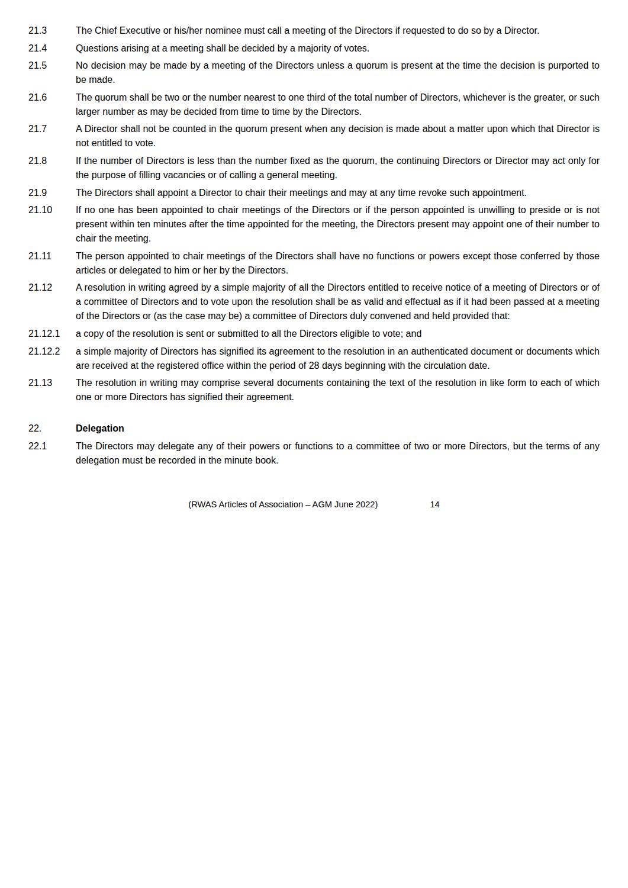21.3
The Chief Executive or his/her nominee must call a meeting of the Directors if requested to do so by a Director.
21.4
Questions arising at a meeting shall be decided by a majority of votes.
21.5
No decision may be made by a meeting of the Directors unless a quorum is present at the time the decision is purported to be made.
21.6
The quorum shall be two or the number nearest to one third of the total number of Directors, whichever is the greater, or such larger number as may be decided from time to time by the Directors.
21.7
A Director shall not be counted in the quorum present when any decision is made about a matter upon which that Director is not entitled to vote.
21.8
If the number of Directors is less than the number fixed as the quorum, the continuing Directors or Director may act only for the purpose of filling vacancies or of calling a general meeting.
21.9
The Directors shall appoint a Director to chair their meetings and may at any time revoke such appointment.
21.10
If no one has been appointed to chair meetings of the Directors or if the person appointed is unwilling to preside or is not present within ten minutes after the time appointed for the meeting, the Directors present may appoint one of their number to chair the meeting.
21.11
The person appointed to chair meetings of the Directors shall have no functions or powers except those conferred by those articles or delegated to him or her by the Directors.
21.12
A resolution in writing agreed by a simple majority of all the Directors entitled to receive notice of a meeting of Directors or of a committee of Directors and to vote upon the resolution shall be as valid and effectual as if it had been passed at a meeting of the Directors or (as the case may be) a committee of Directors duly convened and held provided that:
21.12.1
a copy of the resolution is sent or submitted to all the Directors eligible to vote; and
21.12.2
a simple majority of Directors has signified its agreement to the resolution in an authenticated document or documents which are received at the registered office within the period of 28 days beginning with the circulation date.
21.13
The resolution in writing may comprise several documents containing the text of the resolution in like form to each of which one or more Directors has signified their agreement.
22.
Delegation
22.1
The Directors may delegate any of their powers or functions to a committee of two or more Directors, but the terms of any delegation must be recorded in the minute book.
(RWAS Articles of Association – AGM June 2022)
14